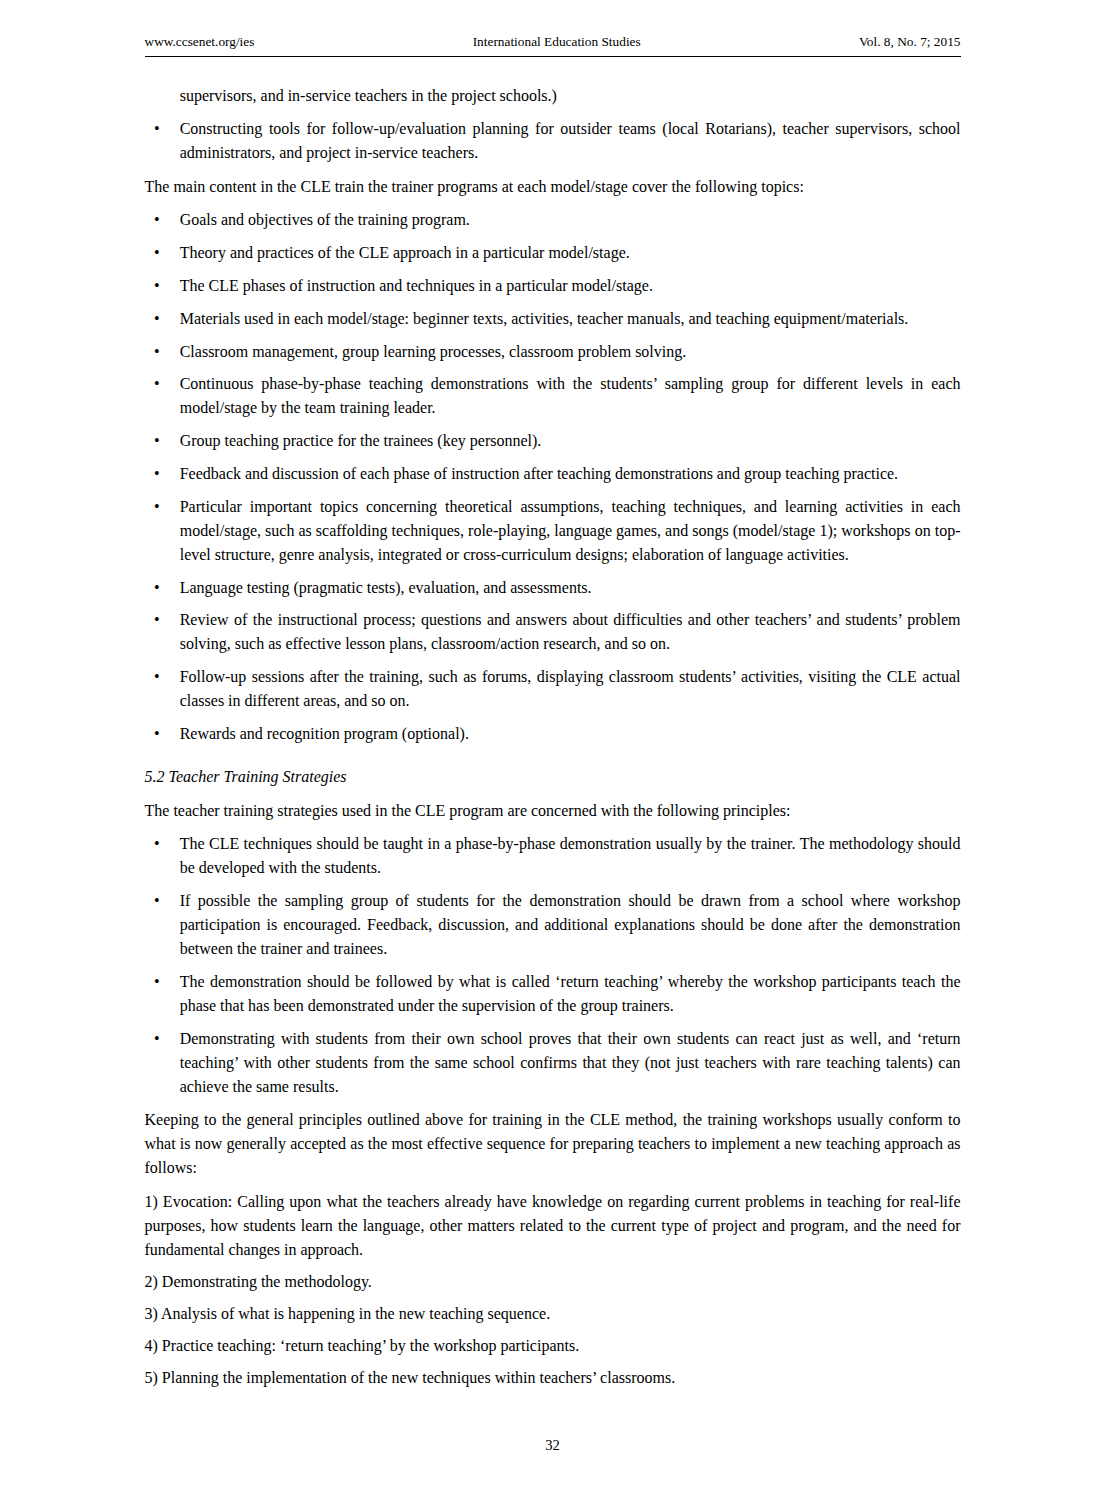www.ccsenet.org/ies International Education Studies Vol. 8, No. 7; 2015
supervisors, and in-service teachers in the project schools.)
Constructing tools for follow-up/evaluation planning for outsider teams (local Rotarians), teacher supervisors, school administrators, and project in-service teachers.
The main content in the CLE train the trainer programs at each model/stage cover the following topics:
Goals and objectives of the training program.
Theory and practices of the CLE approach in a particular model/stage.
The CLE phases of instruction and techniques in a particular model/stage.
Materials used in each model/stage: beginner texts, activities, teacher manuals, and teaching equipment/materials.
Classroom management, group learning processes, classroom problem solving.
Continuous phase-by-phase teaching demonstrations with the students’ sampling group for different levels in each model/stage by the team training leader.
Group teaching practice for the trainees (key personnel).
Feedback and discussion of each phase of instruction after teaching demonstrations and group teaching practice.
Particular important topics concerning theoretical assumptions, teaching techniques, and learning activities in each model/stage, such as scaffolding techniques, role-playing, language games, and songs (model/stage 1); workshops on top-level structure, genre analysis, integrated or cross-curriculum designs; elaboration of language activities.
Language testing (pragmatic tests), evaluation, and assessments.
Review of the instructional process; questions and answers about difficulties and other teachers’ and students’ problem solving, such as effective lesson plans, classroom/action research, and so on.
Follow-up sessions after the training, such as forums, displaying classroom students’ activities, visiting the CLE actual classes in different areas, and so on.
Rewards and recognition program (optional).
5.2 Teacher Training Strategies
The teacher training strategies used in the CLE program are concerned with the following principles:
The CLE techniques should be taught in a phase-by-phase demonstration usually by the trainer. The methodology should be developed with the students.
If possible the sampling group of students for the demonstration should be drawn from a school where workshop participation is encouraged. Feedback, discussion, and additional explanations should be done after the demonstration between the trainer and trainees.
The demonstration should be followed by what is called ‘return teaching’ whereby the workshop participants teach the phase that has been demonstrated under the supervision of the group trainers.
Demonstrating with students from their own school proves that their own students can react just as well, and ‘return teaching’ with other students from the same school confirms that they (not just teachers with rare teaching talents) can achieve the same results.
Keeping to the general principles outlined above for training in the CLE method, the training workshops usually conform to what is now generally accepted as the most effective sequence for preparing teachers to implement a new teaching approach as follows:
1) Evocation: Calling upon what the teachers already have knowledge on regarding current problems in teaching for real-life purposes, how students learn the language, other matters related to the current type of project and program, and the need for fundamental changes in approach.
2) Demonstrating the methodology.
3) Analysis of what is happening in the new teaching sequence.
4) Practice teaching: ‘return teaching’ by the workshop participants.
5) Planning the implementation of the new techniques within teachers’ classrooms.
32